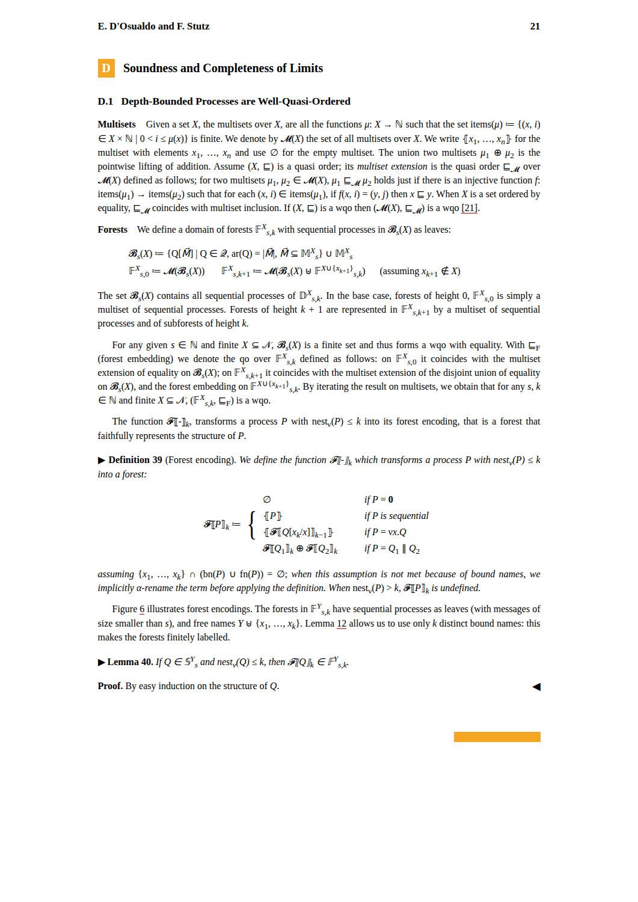E. D'Osualdo and F. Stutz 21
D Soundness and Completeness of Limits
D.1 Depth-Bounded Processes are Well-Quasi-Ordered
Multisets Given a set X, the multisets over X, are all the functions μ: X → ℕ such that the set items(μ) ≔ {(x, i) ∈ X × ℕ | 0 < i ≤ μ(x)} is finite. We denote by 𝓜(X) the set of all multisets over X. We write ⦃x1, …, xn⦄ for the multiset with elements x1, …, xn and use ∅ for the empty multiset. The union two multisets μ1 ⊕ μ2 is the pointwise lifting of addition. Assume (X, ⊑) is a quasi order; its multiset extension is the quasi order ⊑𝓜 over 𝓜(X) defined as follows; for two multisets μ1, μ2 ∈ 𝓜(X), μ1 ⊑𝓜 μ2 holds just if there is an injective function f: items(μ1) → items(μ2) such that for each (x, i) ∈ items(μ1), if f(x, i) = (y, j) then x ⊑ y. When X is a set ordered by equality, ⊑𝓜 coincides with multiset inclusion. If (X, ⊑) is a wqo then (𝓜(X), ⊑𝓜) is a wqo [21].
Forests We define a domain of forests 𝔽Xs,k with sequential processes in 𝓑s(X) as leaves:
𝓑s(X) ≔ {Q[M⃗] | Q ∈ 𝒬, ar(Q) = |M⃗|, M⃗ ⊆ 𝕄Xs} ∪ 𝕄Xs
𝔽Xs,0 ≔ 𝓜(𝓑s(X)) 𝔽Xs,k+1 ≔ 𝓜(𝓑s(X) ⊎ 𝔽X∪{xk+1}s,k) (assuming xk+1 ∉ X)
The set 𝓑s(X) contains all sequential processes of 𝔻Xs,k. In the base case, forests of height 0, 𝔽Xs,0 is simply a multiset of sequential processes. Forests of height k + 1 are represented in 𝔽Xs,k+1 by a multiset of sequential processes and of subforests of height k.
For any given s ∈ ℕ and finite X ⊆ 𝒩, 𝓑s(X) is a finite set and thus forms a wqo with equality. With ⊑F (forest embedding) we denote the qo over 𝔽Xs,k defined as follows: on 𝔽Xs,0 it coincides with the multiset extension of equality on 𝓑s(X); on 𝔽Xs,k+1 it coincides with the multiset extension of the disjoint union of equality on 𝓑s(X), and the forest embedding on 𝔽X∪{xk+1}s,k. By iterating the result on multisets, we obtain that for any s, k ∈ ℕ and finite X ⊆ 𝒩, (𝔽Xs,k, ⊑F) is a wqo.
The function 𝓕⟦-⟧k, transforms a process P with nestν(P) ≤ k into its forest encoding, that is a forest that faithfully represents the structure of P.
▶ Definition 39 (Forest encoding). We define the function 𝓕⟦-⟧k which transforms a process P with nestν(P) ≤ k into a forest:
𝓕⟦P⟧k ≔ {
| ∅ | if P = 0 |
| ⦃ P ⦄ | if P is sequential |
| ⦃𝓕⟦ Q [ x k / x ]⟧ k −1 ⦄ | if P = ν x . Q |
| 𝓕⟦ Q 1 ⟧ k ⊕ 𝓕⟦ Q 2 ⟧ k | if P = Q 1 ∥ Q 2 |
assuming {x1, …, xk} ∩ (bn(P) ∪ fn(P)) = ∅; when this assumption is not met because of bound names, we implicitly α-rename the term before applying the definition. When nestν(P) > k, 𝓕⟦P⟧k is undefined.
Figure 6 illustrates forest encodings. The forests in 𝔽Ys,k have sequential processes as leaves (with messages of size smaller than s), and free names Y ⊎ {x1, …, xk}. Lemma 12 allows us to use only k distinct bound names: this makes the forests finitely labelled.
▶ Lemma 40. If Q ∈ 𝕊Ys and nestν(Q) ≤ k, then 𝓕⟦Q⟧k ∈ 𝔽Ys,k.
Proof. By easy induction on the structure of Q. ◀